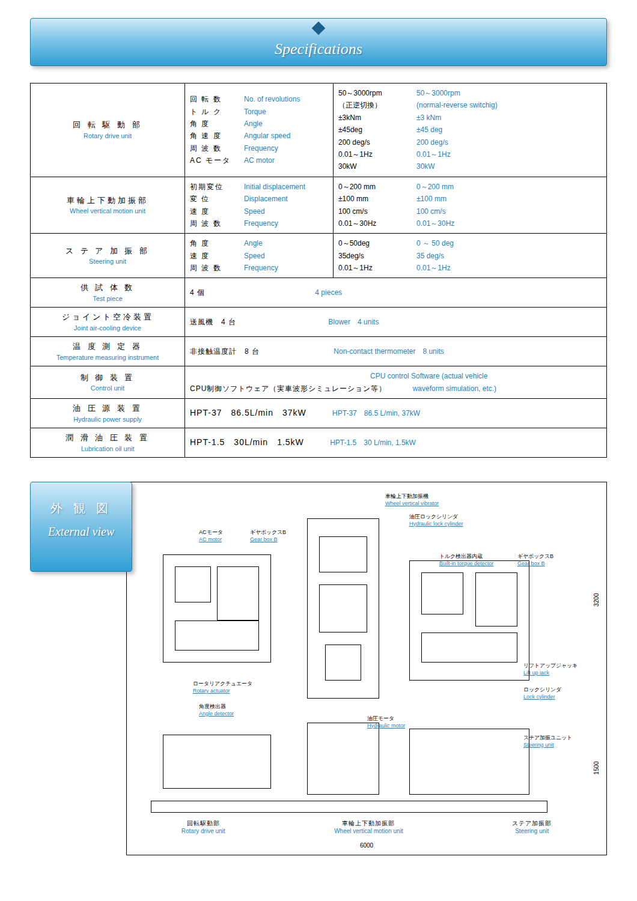Specifications
| 回 転 駆 動 部 Rotary drive unit | 回 転 数 No. of revolutions ト ル ク Torque 角 度 Angle 角 速 度 Angular speed 周 波 数 Frequency AC モータ AC motor | 50～3000rpm 50～3000rpm （正逆切換） (normal-reverse switchig) ±3kNm ±3 kNm ±45deg ±45 deg 200 deg/s 200 deg/s 0.01～1Hz 0.01～1Hz 30kW 30kW |
| 車輪上下動加振部 Wheel vertical motion unit | 初期変位 Initial displacement 変 位 Displacement 速 度 Speed 周 波 数 Frequency | 0～200 mm 0～200 mm ±100 mm ±100 mm 100 cm/s 100 cm/s 0.01～30Hz 0.01～30Hz |
| ス テ ア 加 振 部 Steering unit | 角 度 Angle 速 度 Speed 周 波 数 Frequency | 0～50deg 0 ～ 50 deg 35deg/s 35 deg/s 0.01～1Hz 0.01～1Hz |
| 供 試 体 数 Test piece | 4 個 4 pieces |
| ジョイント空冷装置 Joint air-cooling device | 送風機 4 台 Blower 4 units |
| 温 度 測 定 器 Temperature measuring instrument | 非接触温度計 8 台 Non-contact thermometer 8 units |
| 制 御 装 置 Control unit | CPU control Software (actual vehicle CPU制御ソフトウェア（実車波形シミュレーション等） waveform simulation, etc.) |
| 油 圧 源 装 置 Hydraulic power supply | HPT-37 86.5L/min 37kW HPT-37 86.5 L/min, 37kW |
| 潤 滑 油 圧 装 置 Lubrication oil unit | HPT-1.5 30L/min 1.5kW HPT-1.5 30 L/min, 1.5kW |
外 観 図
External view
車輪上下動加振機 Wheel vertical vibrator
油圧ロックシリンダ Hydraulic lock cylinder
ACモータ AC motor
ギヤボックスB Gear box B
トルク検出器内蔵 Built-in torque detector
ギヤボックスB Gear box B
リフトアップジャッキ Lift up jack
ロックシリンダ Lock cylinder
ロータリアクチュエータ Rotary actuator
角度検出器 Angle detector
油圧モータ Hydraulic motor
ステア加振ユニット Steering unit
3200
1500
回転駆動部 Rotary drive unit
車輪上下動加振部 Wheel vertical motion unit
ステア加振部 Steering unit
6000